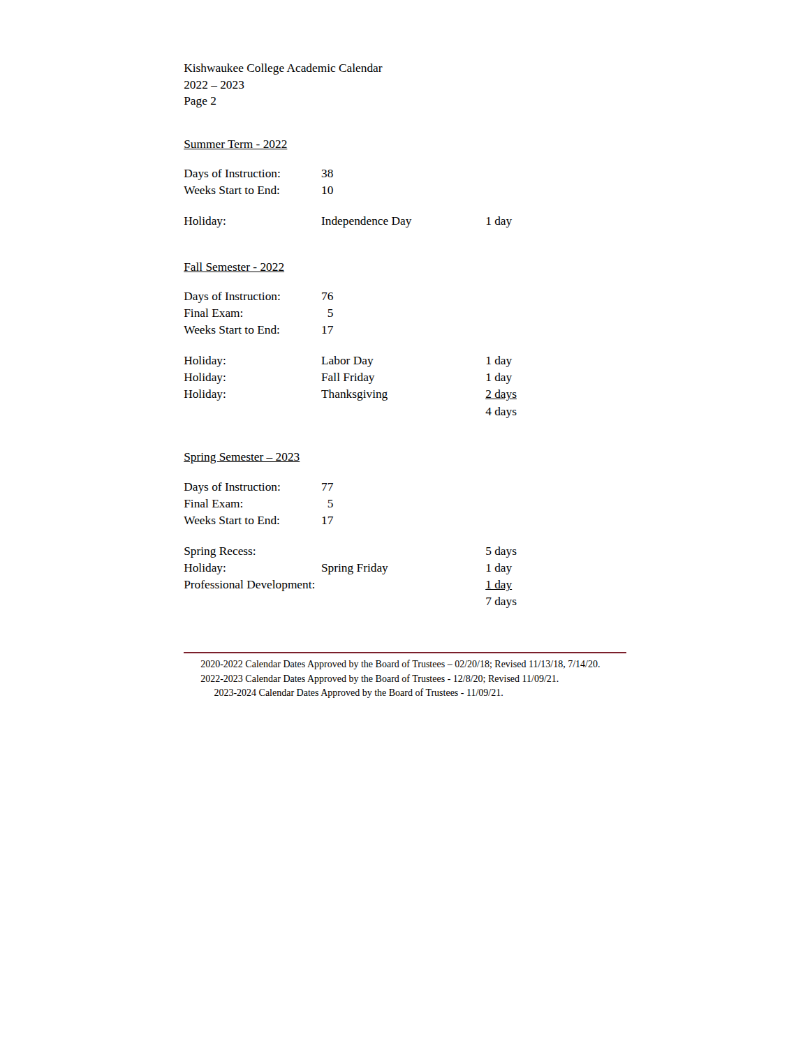Kishwaukee College Academic Calendar
2022 – 2023
Page 2
Summer Term - 2022
| Days of Instruction: | 38 | |
| Weeks Start to End: | 10 | |
| Holiday: | Independence Day | 1 day |
Fall Semester - 2022
| Days of Instruction: | 76 | |
| Final Exam: | 5 | |
| Weeks Start to End: | 17 | |
| Holiday: | Labor Day | 1 day |
| Holiday: | Fall Friday | 1 day |
| Holiday: | Thanksgiving | 2 days |
| | | 4 days |
Spring Semester – 2023
| Days of Instruction: | 77 | |
| Final Exam: | 5 | |
| Weeks Start to End: | 17 | |
| Spring Recess: | | 5 days |
| Holiday: | Spring Friday | 1 day |
| Professional Development: | | 1 day |
| | | 7 days |
2020-2022 Calendar Dates Approved by the Board of Trustees – 02/20/18; Revised 11/13/18, 7/14/20.
2022-2023 Calendar Dates Approved by the Board of Trustees - 12/8/20; Revised 11/09/21.
2023-2024 Calendar Dates Approved by the Board of Trustees - 11/09/21.